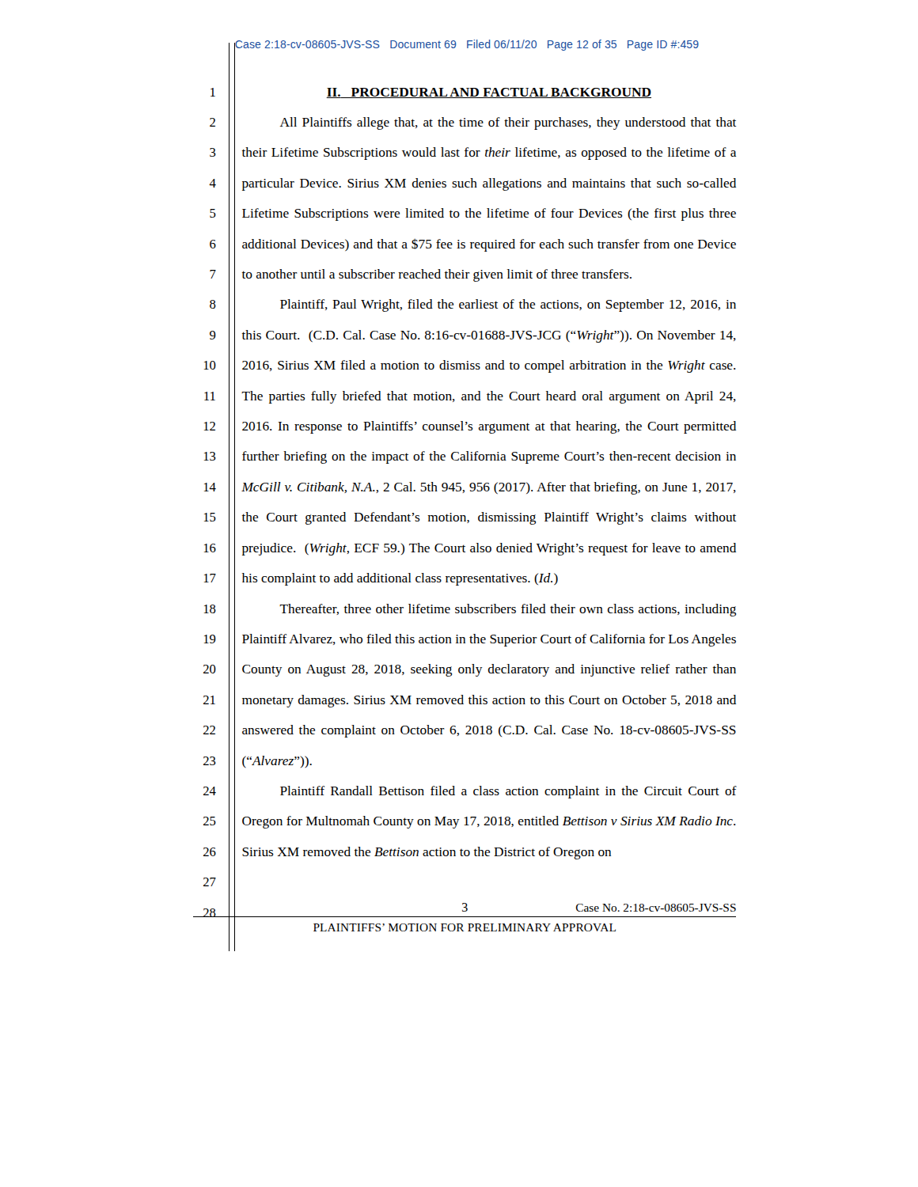Case 2:18-cv-08605-JVS-SS Document 69 Filed 06/11/20 Page 12 of 35 Page ID #:459
1
2
3
4
5
6
7
8
9
10
11
12
13
14
15
16
17
18
19
20
21
22
23
24
25
26
27
28
II. PROCEDURAL AND FACTUAL BACKGROUND
All Plaintiffs allege that, at the time of their purchases, they understood that that their Lifetime Subscriptions would last for their lifetime, as opposed to the lifetime of a particular Device. Sirius XM denies such allegations and maintains that such so-called Lifetime Subscriptions were limited to the lifetime of four Devices (the first plus three additional Devices) and that a $75 fee is required for each such transfer from one Device to another until a subscriber reached their given limit of three transfers.
Plaintiff, Paul Wright, filed the earliest of the actions, on September 12, 2016, in this Court. (C.D. Cal. Case No. 8:16-cv-01688-JVS-JCG (“Wright”)). On November 14, 2016, Sirius XM filed a motion to dismiss and to compel arbitration in the Wright case. The parties fully briefed that motion, and the Court heard oral argument on April 24, 2016. In response to Plaintiffs’ counsel’s argument at that hearing, the Court permitted further briefing on the impact of the California Supreme Court’s then-recent decision in McGill v. Citibank, N.A., 2 Cal. 5th 945, 956 (2017). After that briefing, on June 1, 2017, the Court granted Defendant’s motion, dismissing Plaintiff Wright’s claims without prejudice. (Wright, ECF 59.) The Court also denied Wright’s request for leave to amend his complaint to add additional class representatives. (Id.)
Thereafter, three other lifetime subscribers filed their own class actions, including Plaintiff Alvarez, who filed this action in the Superior Court of California for Los Angeles County on August 28, 2018, seeking only declaratory and injunctive relief rather than monetary damages. Sirius XM removed this action to this Court on October 5, 2018 and answered the complaint on October 6, 2018 (C.D. Cal. Case No. 18-cv-08605-JVS-SS (“Alvarez”)).
Plaintiff Randall Bettison filed a class action complaint in the Circuit Court of Oregon for Multnomah County on May 17, 2018, entitled Bettison v Sirius XM Radio Inc. Sirius XM removed the Bettison action to the District of Oregon on
3Case No. 2:18-cv-08605-JVS-SS
PLAINTIFFS’ MOTION FOR PRELIMINARY APPROVAL